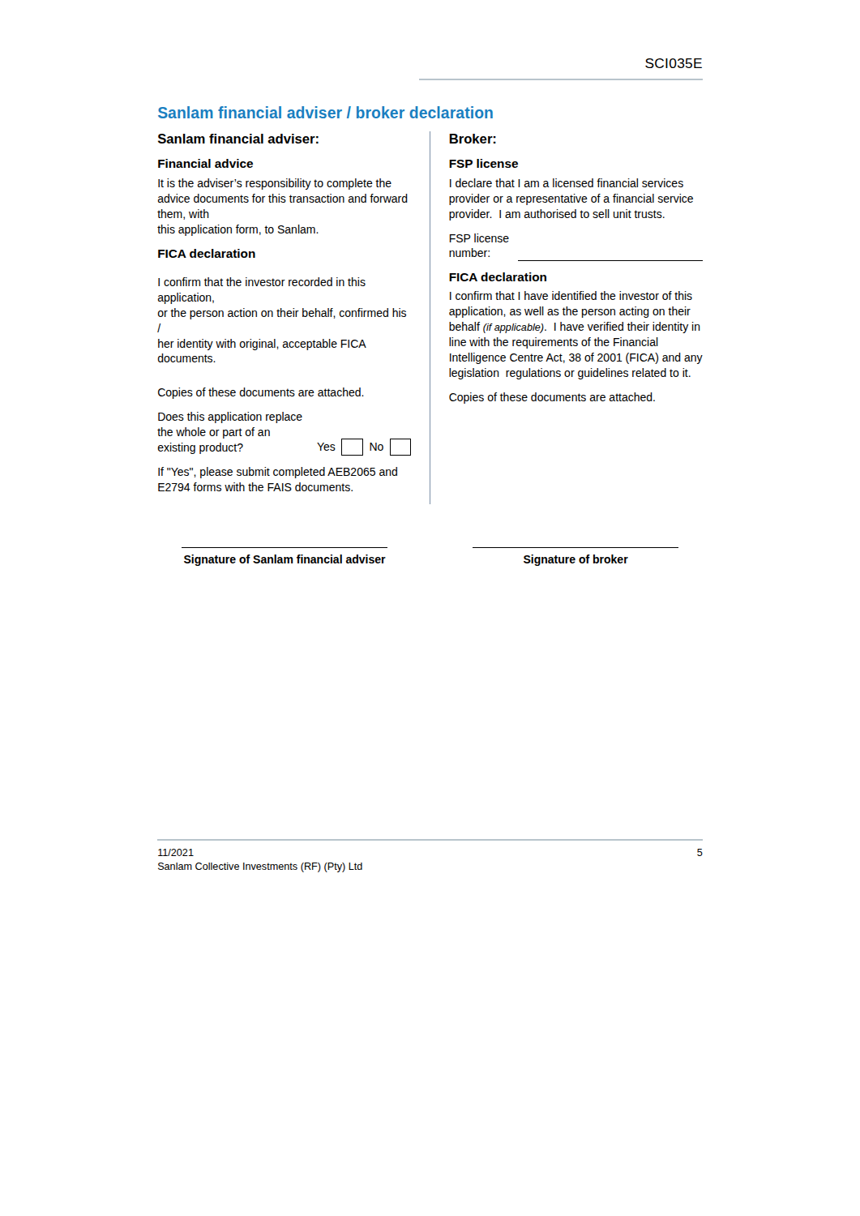SCI035E
Sanlam financial adviser / broker declaration
Sanlam financial adviser:
Financial advice
It is the adviser’s responsibility to complete the advice documents for this transaction and forward them, with
this application form, to Sanlam.
FICA declaration
I confirm that the investor recorded in this application,
or the person action on their behalf, confirmed his /
her identity with original, acceptable FICA documents.
Copies of these documents are attached.
Does this application replace the whole or part of an
existing product?
Yes No
If "Yes", please submit completed AEB2065 and E2794 forms with the FAIS documents.
Broker:
FSP license
I declare that I am a licensed financial services provider or a representative of a financial service provider. I am authorised to sell unit trusts.
FSP license
number:
FICA declaration
I confirm that I have identified the investor of this application, as well as the person acting on their behalf (if applicable). I have verified their identity in line with the requirements of the Financial Intelligence Centre Act, 38 of 2001 (FICA) and any legislation regulations or guidelines related to it.
Copies of these documents are attached.
Signature of Sanlam financial adviser
Signature of broker
11/2021
Sanlam Collective Investments (RF) (Pty) Ltd
5